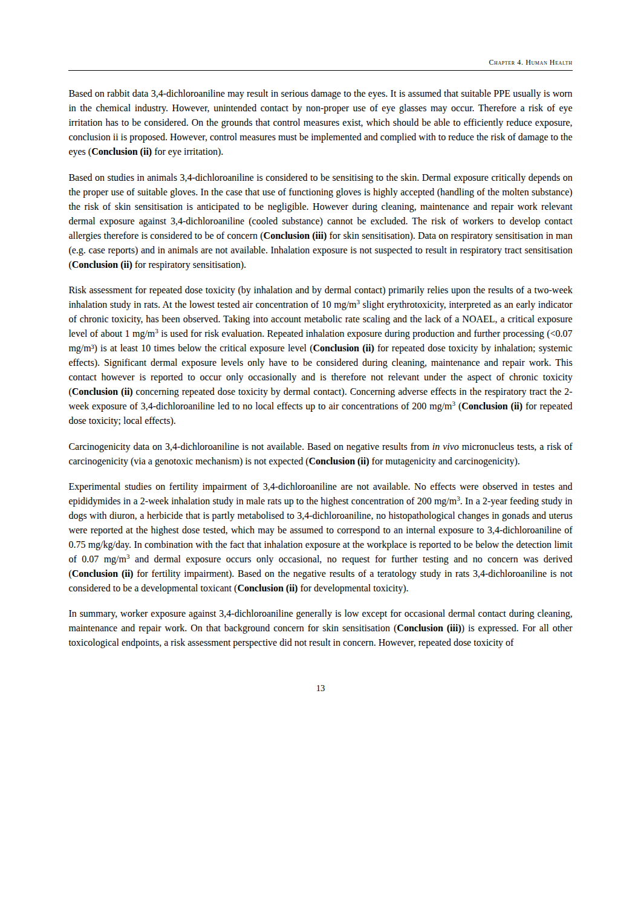Chapter 4. Human Health
Based on rabbit data 3,4-dichloroaniline may result in serious damage to the eyes. It is assumed that suitable PPE usually is worn in the chemical industry. However, unintended contact by non-proper use of eye glasses may occur. Therefore a risk of eye irritation has to be considered. On the grounds that control measures exist, which should be able to efficiently reduce exposure, conclusion ii is proposed. However, control measures must be implemented and complied with to reduce the risk of damage to the eyes (Conclusion (ii) for eye irritation).
Based on studies in animals 3,4-dichloroaniline is considered to be sensitising to the skin. Dermal exposure critically depends on the proper use of suitable gloves. In the case that use of functioning gloves is highly accepted (handling of the molten substance) the risk of skin sensitisation is anticipated to be negligible. However during cleaning, maintenance and repair work relevant dermal exposure against 3,4-dichloroaniline (cooled substance) cannot be excluded. The risk of workers to develop contact allergies therefore is considered to be of concern (Conclusion (iii) for skin sensitisation). Data on respiratory sensitisation in man (e.g. case reports) and in animals are not available. Inhalation exposure is not suspected to result in respiratory tract sensitisation (Conclusion (ii) for respiratory sensitisation).
Risk assessment for repeated dose toxicity (by inhalation and by dermal contact) primarily relies upon the results of a two-week inhalation study in rats. At the lowest tested air concentration of 10 mg/m3 slight erythrotoxicity, interpreted as an early indicator of chronic toxicity, has been observed. Taking into account metabolic rate scaling and the lack of a NOAEL, a critical exposure level of about 1 mg/m3 is used for risk evaluation. Repeated inhalation exposure during production and further processing (<0.07 mg/m³) is at least 10 times below the critical exposure level (Conclusion (ii) for repeated dose toxicity by inhalation; systemic effects). Significant dermal exposure levels only have to be considered during cleaning, maintenance and repair work. This contact however is reported to occur only occasionally and is therefore not relevant under the aspect of chronic toxicity (Conclusion (ii) concerning repeated dose toxicity by dermal contact). Concerning adverse effects in the respiratory tract the 2-week exposure of 3,4-dichloroaniline led to no local effects up to air concentrations of 200 mg/m3 (Conclusion (ii) for repeated dose toxicity; local effects).
Carcinogenicity data on 3,4-dichloroaniline is not available. Based on negative results from in vivo micronucleus tests, a risk of carcinogenicity (via a genotoxic mechanism) is not expected (Conclusion (ii) for mutagenicity and carcinogenicity).
Experimental studies on fertility impairment of 3,4-dichloroaniline are not available. No effects were observed in testes and epididymides in a 2-week inhalation study in male rats up to the highest concentration of 200 mg/m3. In a 2-year feeding study in dogs with diuron, a herbicide that is partly metabolised to 3,4-dichloroaniline, no histopathological changes in gonads and uterus were reported at the highest dose tested, which may be assumed to correspond to an internal exposure to 3,4-dichloroaniline of 0.75 mg/kg/day. In combination with the fact that inhalation exposure at the workplace is reported to be below the detection limit of 0.07 mg/m3 and dermal exposure occurs only occasional, no request for further testing and no concern was derived (Conclusion (ii) for fertility impairment). Based on the negative results of a teratology study in rats 3,4-dichloroaniline is not considered to be a developmental toxicant (Conclusion (ii) for developmental toxicity).
In summary, worker exposure against 3,4-dichloroaniline generally is low except for occasional dermal contact during cleaning, maintenance and repair work. On that background concern for skin sensitisation (Conclusion (iii)) is expressed. For all other toxicological endpoints, a risk assessment perspective did not result in concern. However, repeated dose toxicity of
13